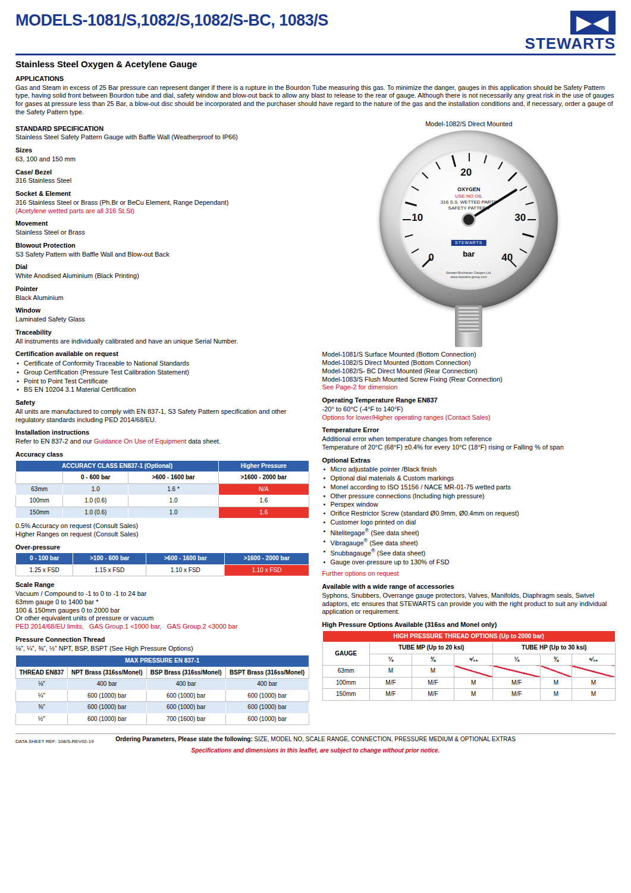MODELS-1081/S,1082/S,1082/S-BC, 1083/S
▶◀ STEWARTS
Stainless Steel Oxygen & Acetylene Gauge
APPLICATIONS
Gas and Steam in excess of 25 Bar pressure can represent danger if there is a rupture in the Bourdon Tube measuring this gas. To minimize the danger, gauges in this application should be Safety Pattern type, having solid front between Bourdon tube and dial, safety window and blow-out back to allow any blast to release to the rear of gauge. Although there is not necessarily any great risk in the use of gauges for gases at pressure less than 25 Bar, a blow-out disc should be incorporated and the purchaser should have regard to the nature of the gas and the installation conditions and, if necessary, order a gauge of the Safety Pattern type.
STANDARD SPECIFICATION
Stainless Steel Safety Pattern Gauge with Baffle Wall (Weatherproof to IP66)
Sizes
63, 100 and 150 mm
Case/ Bezel
316 Stainless Steel
Socket & Element
316 Stainless Steel or Brass (Ph.Br or BeCu Element, Range Dependant)
(Acetylene wetted parts are all 316 St.St)
Movement
Stainless Steel or Brass
Blowout Protection
S3 Safety Pattern with Baffle Wall and Blow-out Back
Dial
White Anodised Aluminium (Black Printing)
Pointer
Black Aluminium
Window
Laminated Safety Glass
Traceability
All instruments are individually calibrated and have an unique Serial Number.
Certification available on request
Certificate of Conformity Traceable to National Standards
Group Certification (Pressure Test Calibration Statement)
Point to Point Test Certificate
BS EN 10204 3.1 Material Certification
Safety
All units are manufactured to comply with EN 837-1, S3 Safety Pattern specification and other regulatory standards including PED 2014/68/EU.
Installation instructions
Refer to EN 837-2 and our Guidance On Use of Equipment data sheet.
Accuracy class
| ACCURACY CLASS EN837-1 (Optional) | Higher Pressure |
| --- | --- |
| | 0 - 600 bar | >600 - 1600 bar | >1600 - 2000 bar |
| 63mm | 1.0 | 1.6 * | N/A |
| 100mm | 1.0 (0.6) | 1.0 | 1.6 |
| 150mm | 1.0 (0.6) | 1.0 | 1.6 |
0.5% Accuracy on request (Consult Sales)
Higher Ranges on request (Consult Sales)
Over-pressure
| 0 - 100 bar | >100 - 600 bar | >600 - 1600 bar | >1600 - 2000 bar |
| --- | --- | --- | --- |
| 1.25 x FSD | 1.15 x FSD | 1.10 x FSD | 1.10 x FSD |
Scale Range
Vacuum / Compound to -1 to 0 to -1 to 24 bar
63mm gauge 0 to 1400 bar *
100 & 150mm gauges 0 to 2000 bar
Or other equivalent units of pressure or vacuum
PED 2014/68/EU limits, GAS Group.1 <1000 bar, GAS Group.2 <3000 bar
Pressure Connection Thread
⅛”, ¼”, ⅜”, ½” NPT, BSP, BSPT (See High Pressure Options)
| MAX PRESSURE EN 837-1 |
| --- |
| THREAD EN837 | NPT Brass (316ss/Monel) | BSP Brass (316ss/Monel) | BSPT Brass (316ss/Monel) |
| ⅛" | 400 bar | 400 bar | 400 bar |
| ¼" | 600 (1000) bar | 600 (1000) bar | 600 (1000) bar |
| ⅜" | 600 (1000) bar | 600 (1000) bar | 600 (1000) bar |
| ½" | 600 (1000) bar | 700 (1600) bar | 600 (1000) bar |
Model-1082/S Direct Mounted
0 10 20 30 40
OXYGEN
USE NO OIL
316 S.S. WETTED PARTS
SAFETY PATTERN
STEWARTS
bar
Stewart-Buchanan Gauges Ltd.
www.stewarts-group.com
Model-1081/S Surface Mounted (Bottom Connection)
Model-1082/S Direct Mounted (Bottom Connection)
Model-1082/S- BC Direct Mounted (Rear Connection)
Model-1083/S Flush Mounted Screw Fixing (Rear Connection)
See Page-2 for dimension
Operating Temperature Range EN837
-20° to 60°C (-4°F to 140°F)
Options for lower/Higher operating ranges (Contact Sales)
Temperature Error
Additional error when temperature changes from reference
Temperature of 20°C (68°F) ±0.4% for every 10°C (18°F) rising or Falling % of span
Optional Extras
Micro adjustable pointer /Black finish
Optional dial materials & Custom markings
Monel according to ISO 15156 / NACE MR-01-75 wetted parts
Other pressure connections (Including high pressure)
Perspex window
Orifice Restrictor Screw (standard Ø0.9mm, Ø0.4mm on request)
Customer logo printed on dial
Nitelitegage® (See data sheet)
Vibragauge® (See data sheet)
Snubbagauge® (See data sheet)
Gauge over-pressure up to 130% of FSD
Further options on request
Available with a wide range of accessories
Syphons, Snubbers, Overrange gauge protectors, Valves, Manifolds, Diaphragm seals, Swivel adaptors, etc ensures that STEWARTS can provide you with the right product to suit any individual application or requirement.
High Pressure Options Available (316ss and Monel only)
| HIGH PRESSURE THREAD OPTIONS (Up to 2000 bar) |
| --- |
| GAUGE | TUBE MP (Up to 20 ksi) | TUBE HP (Up to 30 ksi) |
| ¼ | ⅜ | ⁹⁄₁₆ | ¼ | ⅜ | ⁹⁄₁₆ |
| 63mm | M | M | | | | |
| 100mm | M/F | M/F | M | M/F | M | M |
| 150mm | M/F | M/F | M | M/F | M | M |
Ordering Parameters, Please state the following: SIZE, MODEL NO, SCALE RANGE, CONNECTION, PRESSURE MEDIUM & OPTIONAL EXTRAS
DATA SHEET REF: 108/S-REV02-19
Specifications and dimensions in this leaflet, are subject to change without prior notice.